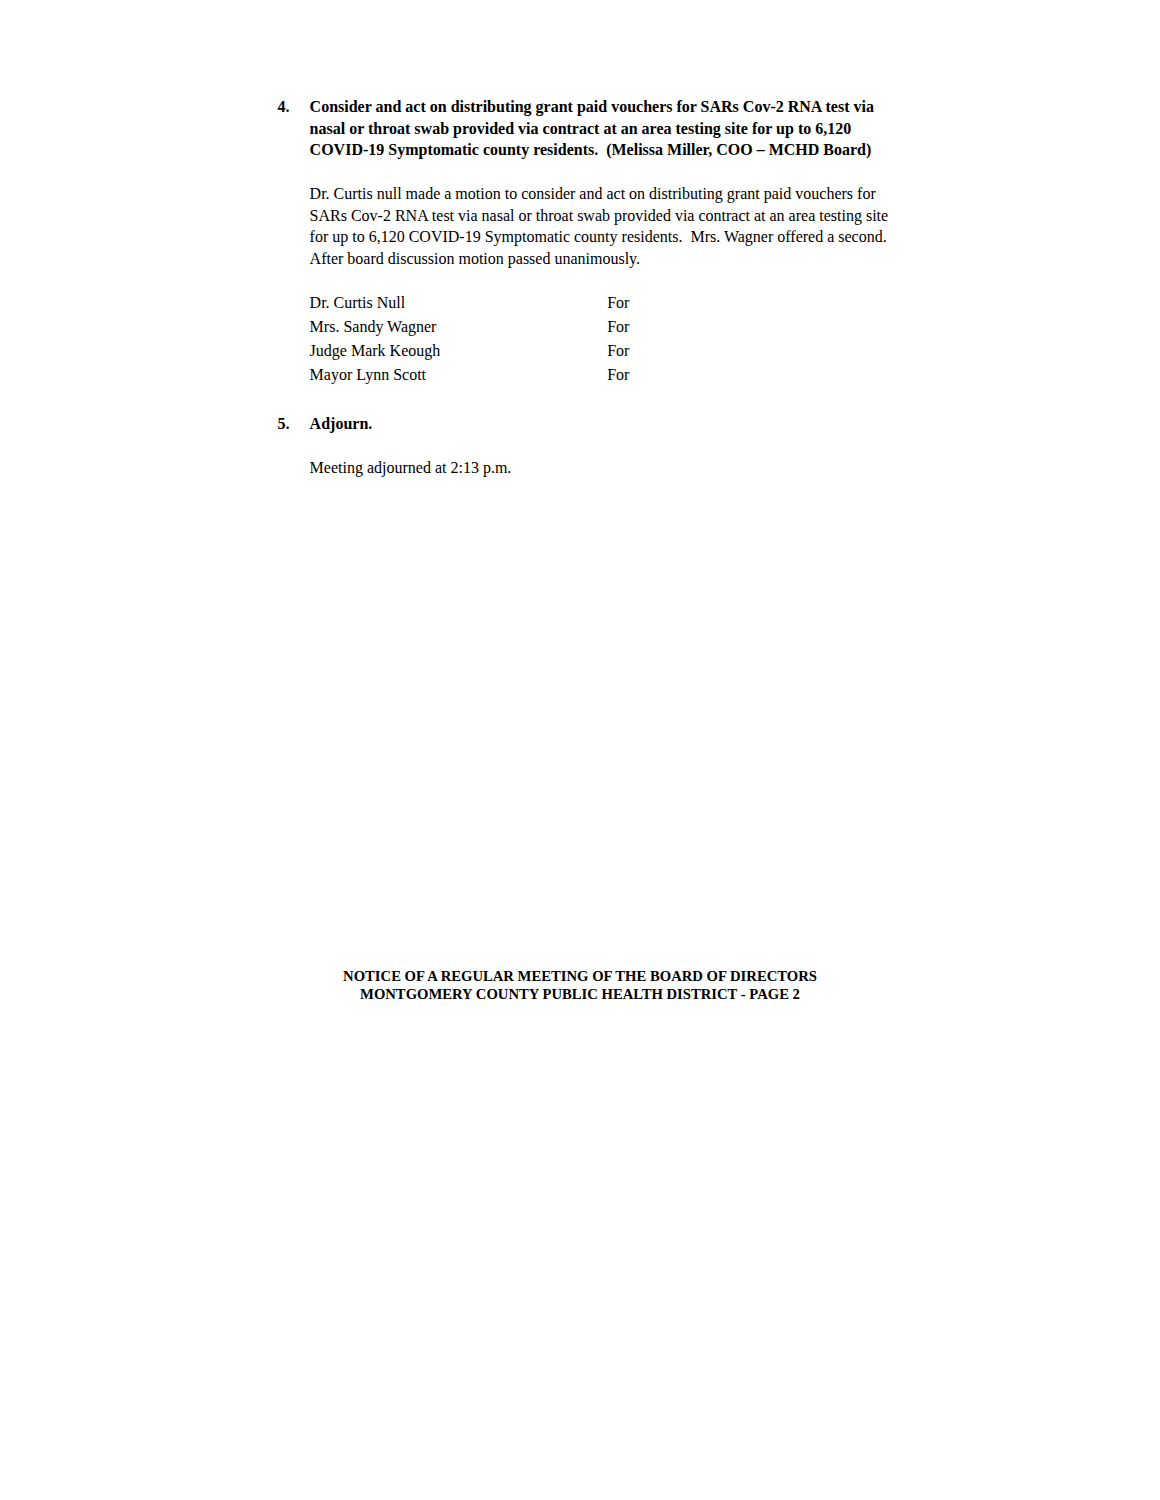4.
Consider and act on distributing grant paid vouchers for SARs Cov-2 RNA test via nasal or throat swab provided via contract at an area testing site for up to 6,120 COVID-19 Symptomatic county residents. (Melissa Miller, COO – MCHD Board)
Dr. Curtis null made a motion to consider and act on distributing grant paid vouchers for SARs Cov-2 RNA test via nasal or throat swab provided via contract at an area testing site for up to 6,120 COVID-19 Symptomatic county residents. Mrs. Wagner offered a second. After board discussion motion passed unanimously.
| Dr. Curtis Null | For |
| Mrs. Sandy Wagner | For |
| Judge Mark Keough | For |
| Mayor Lynn Scott | For |
5.
Adjourn.
Meeting adjourned at 2:13 p.m.
NOTICE OF A REGULAR MEETING OF THE BOARD OF DIRECTORS
MONTGOMERY COUNTY PUBLIC HEALTH DISTRICT - PAGE 2